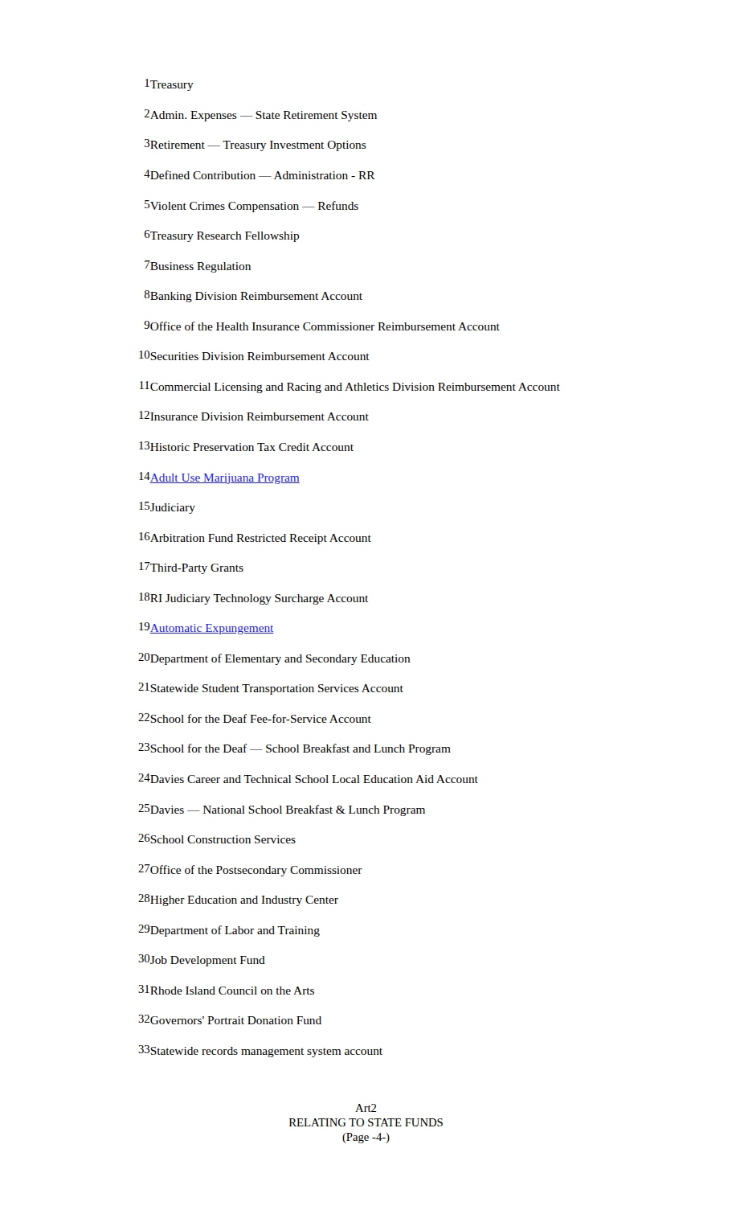| 1 | Treasury |
| 2 | Admin. Expenses — State Retirement System |
| 3 | Retirement — Treasury Investment Options |
| 4 | Defined Contribution — Administration - RR |
| 5 | Violent Crimes Compensation — Refunds |
| 6 | Treasury Research Fellowship |
| 7 | Business Regulation |
| 8 | Banking Division Reimbursement Account |
| 9 | Office of the Health Insurance Commissioner Reimbursement Account |
| 10 | Securities Division Reimbursement Account |
| 11 | Commercial Licensing and Racing and Athletics Division Reimbursement Account |
| 12 | Insurance Division Reimbursement Account |
| 13 | Historic Preservation Tax Credit Account |
| 14 | Adult Use Marijuana Program |
| 15 | Judiciary |
| 16 | Arbitration Fund Restricted Receipt Account |
| 17 | Third-Party Grants |
| 18 | RI Judiciary Technology Surcharge Account |
| 19 | Automatic Expungement |
| 20 | Department of Elementary and Secondary Education |
| 21 | Statewide Student Transportation Services Account |
| 22 | School for the Deaf Fee-for-Service Account |
| 23 | School for the Deaf — School Breakfast and Lunch Program |
| 24 | Davies Career and Technical School Local Education Aid Account |
| 25 | Davies — National School Breakfast & Lunch Program |
| 26 | School Construction Services |
| 27 | Office of the Postsecondary Commissioner |
| 28 | Higher Education and Industry Center |
| 29 | Department of Labor and Training |
| 30 | Job Development Fund |
| 31 | Rhode Island Council on the Arts |
| 32 | Governors' Portrait Donation Fund |
| 33 | Statewide records management system account |
Art2
RELATING TO STATE FUNDS
(Page -4-)